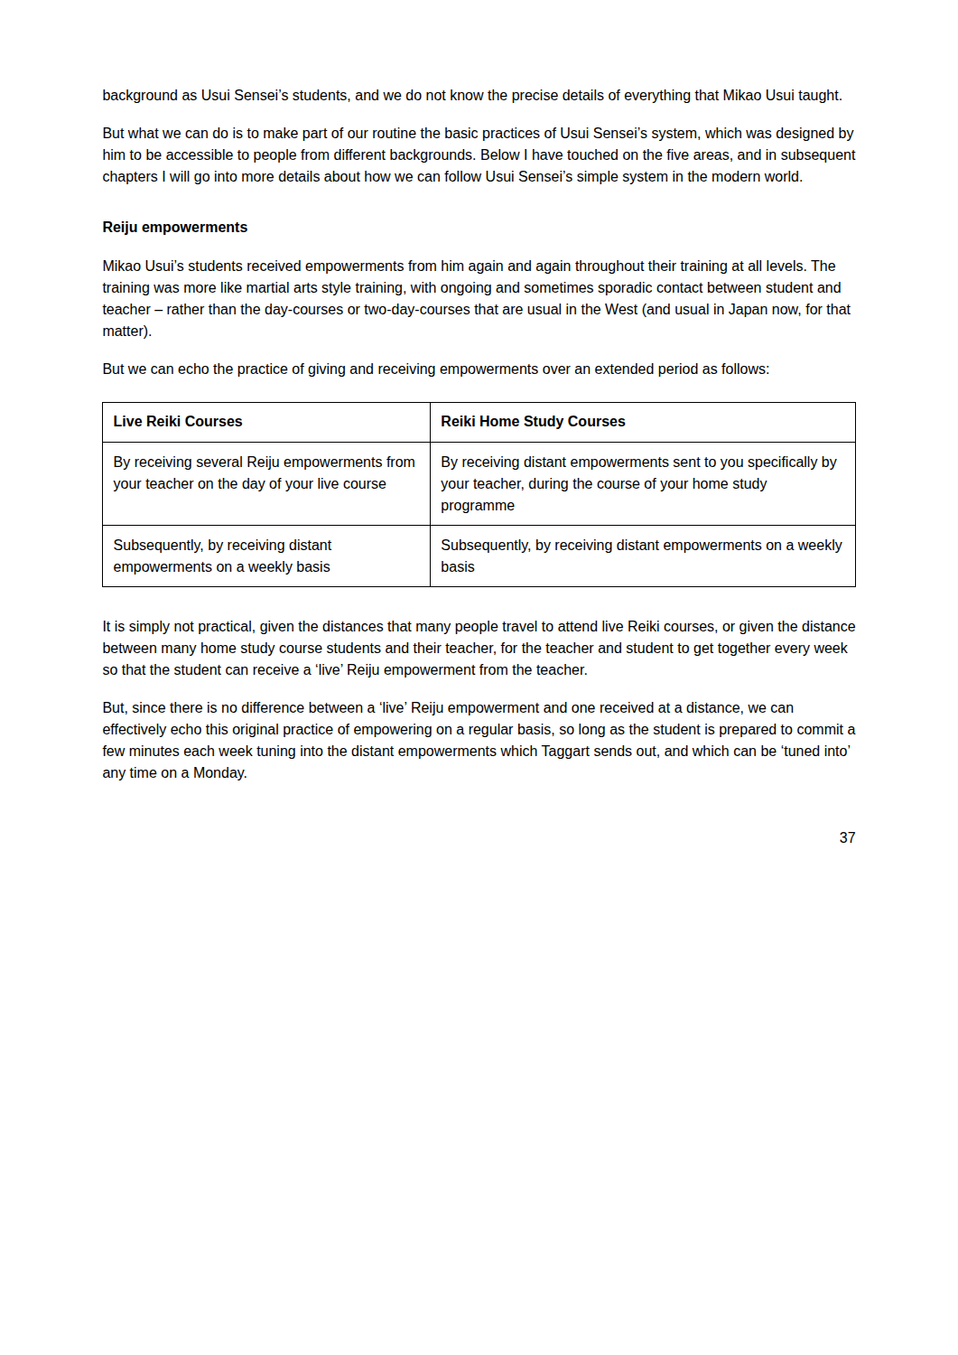background as Usui Sensei’s students, and we do not know the precise details of everything that Mikao Usui taught.
But what we can do is to make part of our routine the basic practices of Usui Sensei’s system, which was designed by him to be accessible to people from different backgrounds. Below I have touched on the five areas, and in subsequent chapters I will go into more details about how we can follow Usui Sensei’s simple system in the modern world.
Reiju empowerments
Mikao Usui’s students received empowerments from him again and again throughout their training at all levels. The training was more like martial arts style training, with ongoing and sometimes sporadic contact between student and teacher – rather than the day-courses or two-day-courses that are usual in the West (and usual in Japan now, for that matter).
But we can echo the practice of giving and receiving empowerments over an extended period as follows:
| Live Reiki Courses | Reiki Home Study Courses |
| --- | --- |
| By receiving several Reiju empowerments from your teacher on the day of your live course | By receiving distant empowerments sent to you specifically by your teacher, during the course of your home study programme |
| Subsequently, by receiving distant empowerments on a weekly basis | Subsequently, by receiving distant empowerments on a weekly basis |
It is simply not practical, given the distances that many people travel to attend live Reiki courses, or given the distance between many home study course students and their teacher, for the teacher and student to get together every week so that the student can receive a ‘live’ Reiju empowerment from the teacher.
But, since there is no difference between a ‘live’ Reiju empowerment and one received at a distance, we can effectively echo this original practice of empowering on a regular basis, so long as the student is prepared to commit a few minutes each week tuning into the distant empowerments which Taggart sends out, and which can be ‘tuned into’ any time on a Monday.
37